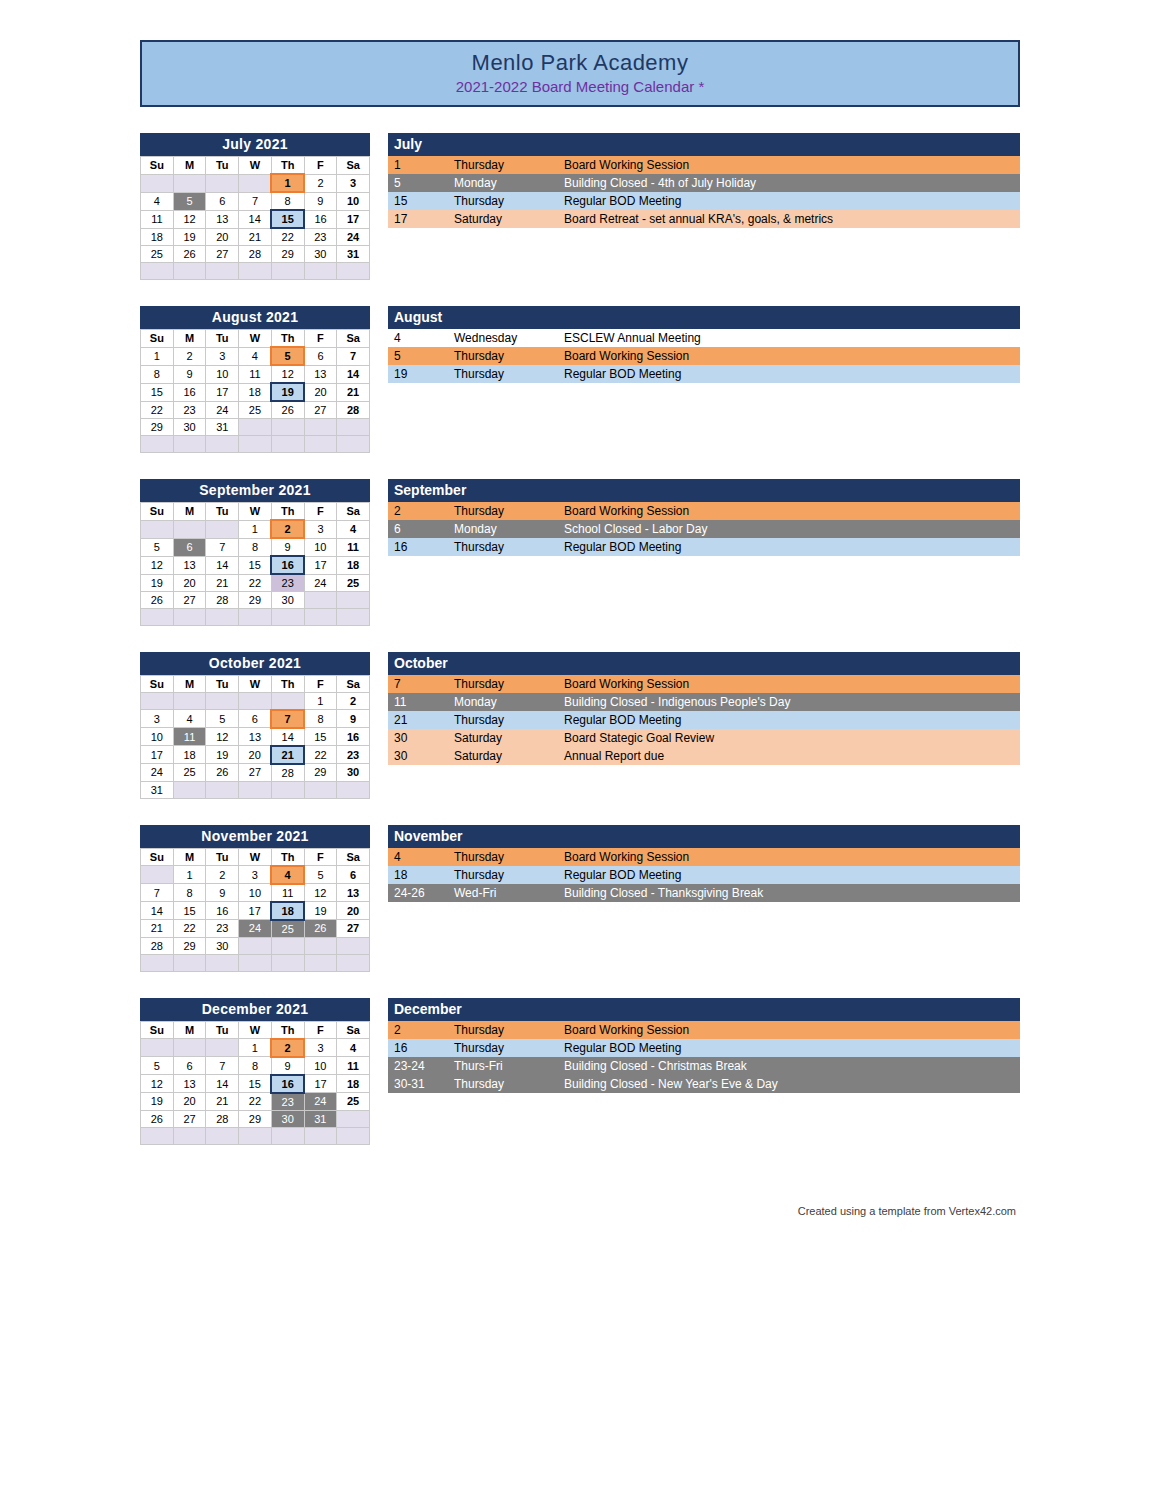Menlo Park Academy
2021-2022 Board Meeting Calendar *
July 2021
| Su | M | Tu | W | Th | F | Sa |
| --- | --- | --- | --- | --- | --- | --- |
| | | | | 1 | 2 | 3 |
| 4 | 5 | 6 | 7 | 8 | 9 | 10 |
| 11 | 12 | 13 | 14 | 15 | 16 | 17 |
| 18 | 19 | 20 | 21 | 22 | 23 | 24 |
| 25 | 26 | 27 | 28 | 29 | 30 | 31 |
July
| 1 | Thursday | Board Working Session |
| 5 | Monday | Building Closed - 4th of July Holiday |
| 15 | Thursday | Regular BOD Meeting |
| 17 | Saturday | Board Retreat - set annual KRA's, goals, & metrics |
August 2021
| Su | M | Tu | W | Th | F | Sa |
| --- | --- | --- | --- | --- | --- | --- |
| 1 | 2 | 3 | 4 | 5 | 6 | 7 |
| 8 | 9 | 10 | 11 | 12 | 13 | 14 |
| 15 | 16 | 17 | 18 | 19 | 20 | 21 |
| 22 | 23 | 24 | 25 | 26 | 27 | 28 |
| 29 | 30 | 31 | | | | |
August
| 4 | Wednesday | ESCLEW Annual Meeting |
| 5 | Thursday | Board Working Session |
| 19 | Thursday | Regular BOD Meeting |
September 2021
| Su | M | Tu | W | Th | F | Sa |
| --- | --- | --- | --- | --- | --- | --- |
| | | | 1 | 2 | 3 | 4 |
| 5 | 6 | 7 | 8 | 9 | 10 | 11 |
| 12 | 13 | 14 | 15 | 16 | 17 | 18 |
| 19 | 20 | 21 | 22 | 23 | 24 | 25 |
| 26 | 27 | 28 | 29 | 30 | | |
September
| 2 | Thursday | Board Working Session |
| 6 | Monday | School Closed - Labor Day |
| 16 | Thursday | Regular BOD Meeting |
October 2021
| Su | M | Tu | W | Th | F | Sa |
| --- | --- | --- | --- | --- | --- | --- |
| | | | | | 1 | 2 |
| 3 | 4 | 5 | 6 | 7 | 8 | 9 |
| 10 | 11 | 12 | 13 | 14 | 15 | 16 |
| 17 | 18 | 19 | 20 | 21 | 22 | 23 |
| 24 | 25 | 26 | 27 | 28 | 29 | 30 |
| 31 | | | | | | |
October
| 7 | Thursday | Board Working Session |
| 11 | Monday | Building Closed - Indigenous People's Day |
| 21 | Thursday | Regular BOD Meeting |
| 30 | Saturday | Board Stategic Goal Review |
| 30 | Saturday | Annual Report due |
November 2021
| Su | M | Tu | W | Th | F | Sa |
| --- | --- | --- | --- | --- | --- | --- |
| | 1 | 2 | 3 | 4 | 5 | 6 |
| 7 | 8 | 9 | 10 | 11 | 12 | 13 |
| 14 | 15 | 16 | 17 | 18 | 19 | 20 |
| 21 | 22 | 23 | 24 | 25 | 26 | 27 |
| 28 | 29 | 30 | | | | |
November
| 4 | Thursday | Board Working Session |
| 18 | Thursday | Regular BOD Meeting |
| 24-26 | Wed-Fri | Building Closed - Thanksgiving Break |
December 2021
| Su | M | Tu | W | Th | F | Sa |
| --- | --- | --- | --- | --- | --- | --- |
| | | | 1 | 2 | 3 | 4 |
| 5 | 6 | 7 | 8 | 9 | 10 | 11 |
| 12 | 13 | 14 | 15 | 16 | 17 | 18 |
| 19 | 20 | 21 | 22 | 23 | 24 | 25 |
| 26 | 27 | 28 | 29 | 30 | 31 | |
December
| 2 | Thursday | Board Working Session |
| 16 | Thursday | Regular BOD Meeting |
| 23-24 | Thurs-Fri | Building Closed - Christmas Break |
| 30-31 | Thursday | Building Closed - New Year's Eve & Day |
Created using a template from Vertex42.com